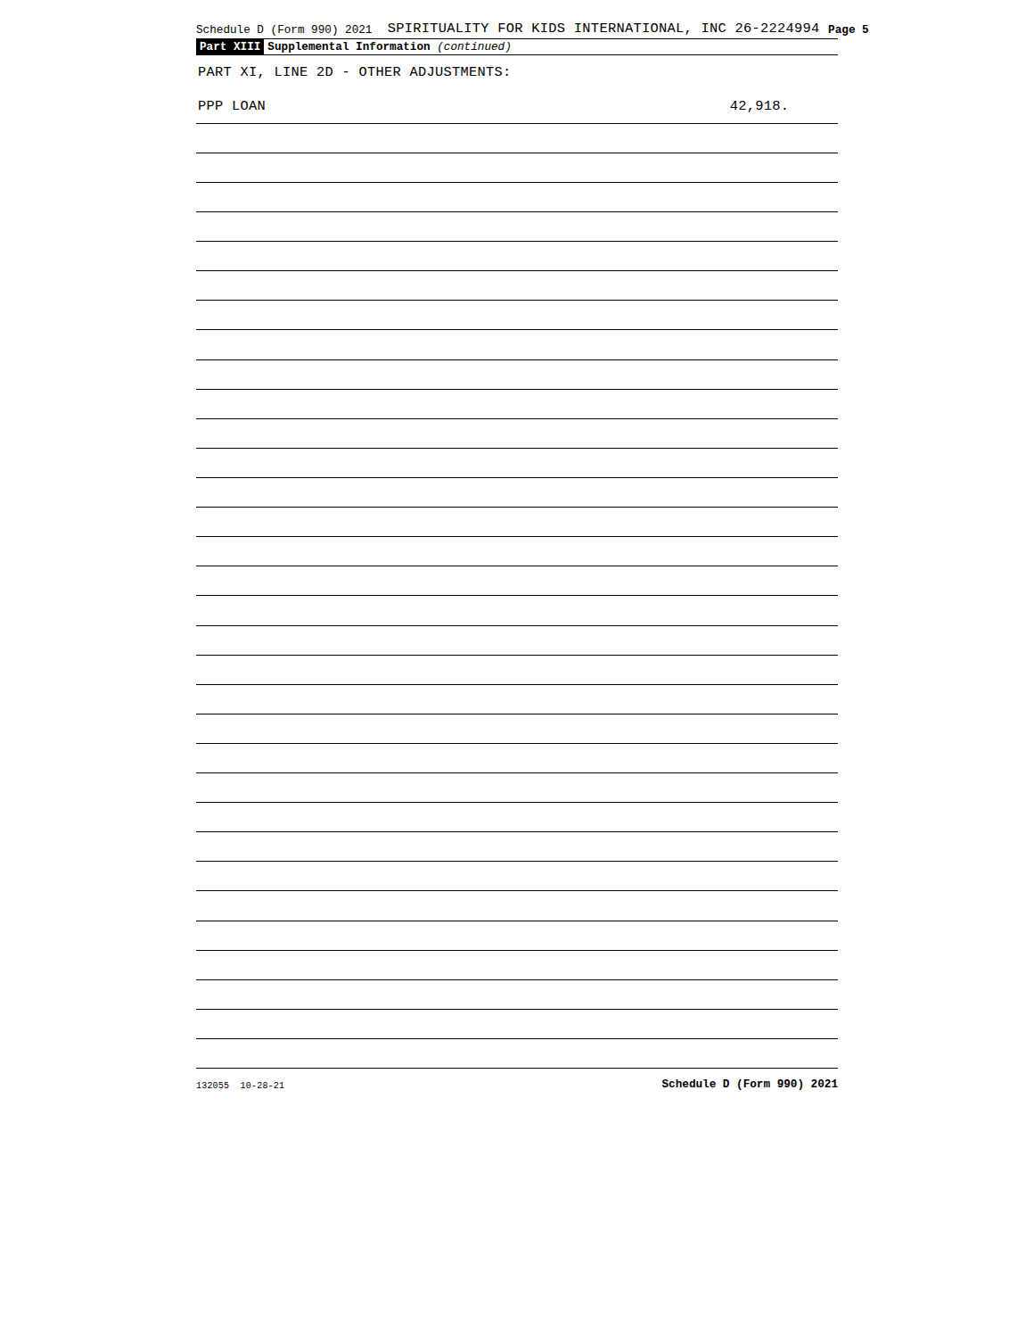Schedule D (Form 990) 2021
SPIRITUALITY FOR KIDS INTERNATIONAL, INC 26-2224994
Page 5
Part XIII
Supplemental Information (continued)
PART XI, LINE 2D - OTHER ADJUSTMENTS:
PPP LOAN
42,918.
132055 10-28-21
Schedule D (Form 990) 2021